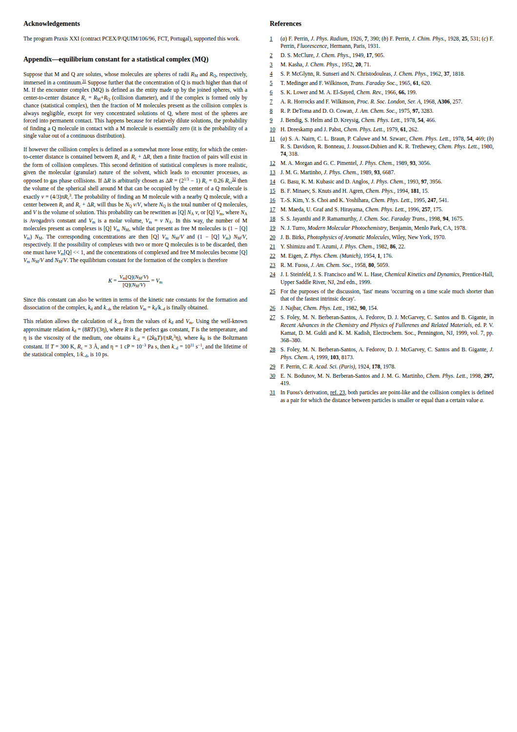Acknowledgements
The program Praxis XXI (contract PCEX/P/QUIM/106/96, FCT, Portugal), supported this work.
Appendix—equilibrium constant for a statistical complex (MQ)
Suppose that M and Q are solutes, whose molecules are spheres of radii RM and RQ, respectively, immersed in a continuum.31 Suppose further that the concentration of Q is much higher than that of M. If the encounter complex (MQ) is defined as the entity made up by the joined spheres, with a center-to-center distance Rc = RM+RQ (collision diameter), and if the complex is formed only by chance (statistical complex), then the fraction of M molecules present as the collision complex is always negligible, except for very concentrated solutions of Q, where most of the spheres are forced into permanent contact. This happens because for relatively dilute solutions, the probability of finding a Q molecule in contact with a M molecule is essentially zero (it is the probability of a single value out of a continuous distribution).
If however the collision complex is defined as a somewhat more loose entity, for which the center-to-center distance is contained between Rc and Rc + ΔR, then a finite fraction of pairs will exist in the form of collision complexes. This second definition of statistical complexes is more realistic, given the molecular (granular) nature of the solvent, which leads to encounter processes, as opposed to gas phase collisions. If ΔR is arbitrarily chosen as ΔR = (21/3 − 1) Rc = 0.26 Rc,32 then the volume of the spherical shell around M that can be occupied by the center of a Q molecule is exactly v = (4/3)πRc3. The probability of finding an M molecule with a nearby Q molecule, with a center between Rc and Rc + ΔR, will thus be NQ v/V, where NQ is the total number of Q molecules, and V is the volume of solution. This probability can be rewritten as [Q] NA v, or [Q] Vm, where NA is Avogadro's constant and Vm is a molar volume, Vm = v NA. In this way, the number of M molecules present as complexes is [Q] Vm NM, while that present as free M molecules is (1 − [Q] Vm) NM. The corresponding concentrations are then [Q] Vm NM/V and (1 − [Q] Vm) NM/V, respectively. If the possibility of complexes with two or more Q molecules is to be discarded, then one must have Vm[Q] << 1, and the concentrations of complexed and free M molecules become [Q] Vm NM/V and NM/V. The equilibrium constant for the formation of the complex is therefore
K = Vm[Q](NM/V) [Q](NM/V) = Vm
Since this constant can also be written in terms of the kinetic rate constants for the formation and dissociation of the complex, kd and k–d, the relation Vm = kd/k–d is finally obtained.
This relation allows the calculation of k–d from the values of kd and Vm. Using the well-known approximate relation kd = (8RT)/(3η), where R is the perfect gas constant, T is the temperature, and η is the viscosity of the medium, one obtains k–d = (2kBT)/(πRc3η), where kB is the Boltzmann constant. If T = 300 K, Rc = 3 Å, and η = 1 cP = 10−3 Pa s, then k–d = 1011 s−1, and the lifetime of the statistical complex, 1/k–d, is 10 ps.
References
(a) F. Perrin, J. Phys. Radium, 1926, 7, 390; (b) F. Perrin, J. Chim. Phys., 1928, 25, 531; (c) F. Perrin, Fluorescence, Hermann, Paris, 1931.
D. S. McClure, J. Chem. Phys., 1949, 17, 905.
M. Kasha, J. Chem. Phys., 1952, 20, 71.
S. P. McGlynn, R. Sunseri and N. Christodouleas, J. Chem. Phys., 1962, 37, 1818.
T. Medinger and F. Wilkinson, Trans. Faraday Soc., 1965, 61, 620.
S. K. Lower and M. A. El-Sayed, Chem. Rev., 1966, 66, 199.
A. R. Horrocks and F. Wilkinson, Proc. R. Soc. London, Ser. A, 1968, A306, 257.
R. P. DeToma and D. O. Cowan, J. Am. Chem. Soc., 1975, 97, 3283.
J. Bendig, S. Helm and D. Kreysig, Chem. Phys. Lett., 1978, 54, 466.
H. Dreeskamp and J. Pabst, Chem. Phys. Lett., 1979, 61, 262.
(a) S. A. Nairn, C. L. Braun, P. Caluwe and M. Szwarc, Chem. Phys. Lett., 1978, 54, 469; (b) R. S. Davidson, R. Bonneau, J. Joussot-Dubien and K. R. Trethewey, Chem. Phys. Lett., 1980, 74, 318.
M. A. Morgan and G. C. Pimentel, J. Phys. Chem., 1989, 93, 3056.
J. M. G. Martinho, J. Phys. Chem., 1989, 93, 6687.
G. Basu, K. M. Kubasic and D. Anglos, J. Phys. Chem., 1993, 97, 3956.
B. F. Minaev, S. Knuts and H. Agren, Chem. Phys., 1994, 181, 15.
T.-S. Kim, Y. S. Choi and K. Yoshihara, Chem. Phys. Lett., 1995, 247, 541.
M. Maeda, U. Graf and S. Hirayama, Chem. Phys. Lett., 1996, 257, 175.
S. S. Jayanthi and P. Ramamurthy, J. Chem. Soc. Faraday Trans., 1998, 94, 1675.
N. J. Turro, Modern Molecular Photochemistry, Benjamin, Menlo Park, CA, 1978.
J. B. Birks, Photophysics of Aromatic Molecules, Wiley, New York, 1970.
Y. Shimizu and T. Azumi, J. Phys. Chem., 1982, 86, 22.
M. Eigen, Z. Phys. Chem. (Munich), 1954, 1, 176.
R. M. Fuoss, J. Am. Chem. Soc., 1958, 80, 5059.
J. I. Steinfeld, J. S. Francisco and W. L. Hase, Chemical Kinetics and Dynamics, Prentice-Hall, Upper Saddle River, NJ, 2nd edn., 1999.
For the purposes of the discussion, 'fast' means 'occurring on a time scale much shorter than that of the fastest intrinsic decay'.
J. Najbar, Chem. Phys. Lett., 1982, 90, 154.
S. Foley, M. N. Berberan-Santos, A. Fedorov, D. J. McGarvey, C. Santos and B. Gigante, in Recent Advances in the Chemistry and Physics of Fullerenes and Related Materials, ed. P. V. Kamat, D. M. Guldi and K. M. Kadish, Electrochem. Soc., Pennington, NJ, 1999, vol. 7, pp. 368–380.
S. Foley, M. N. Berberan-Santos, A. Fedorov, D. J. McGarvey, C. Santos and B. Gigante, J. Phys. Chem. A, 1999, 103, 8173.
F. Perrin, C. R. Acad. Sci. (Paris), 1924, 178, 1978.
E. N. Bodunov, M. N. Berberan-Santos and J. M. G. Martinho, Chem. Phys. Lett., 1998, 297, 419.
In Fuoss's derivation, ref. 23, both particles are point-like and the collision complex is defined as a pair for which the distance between particles is smaller or equal than a certain value a.